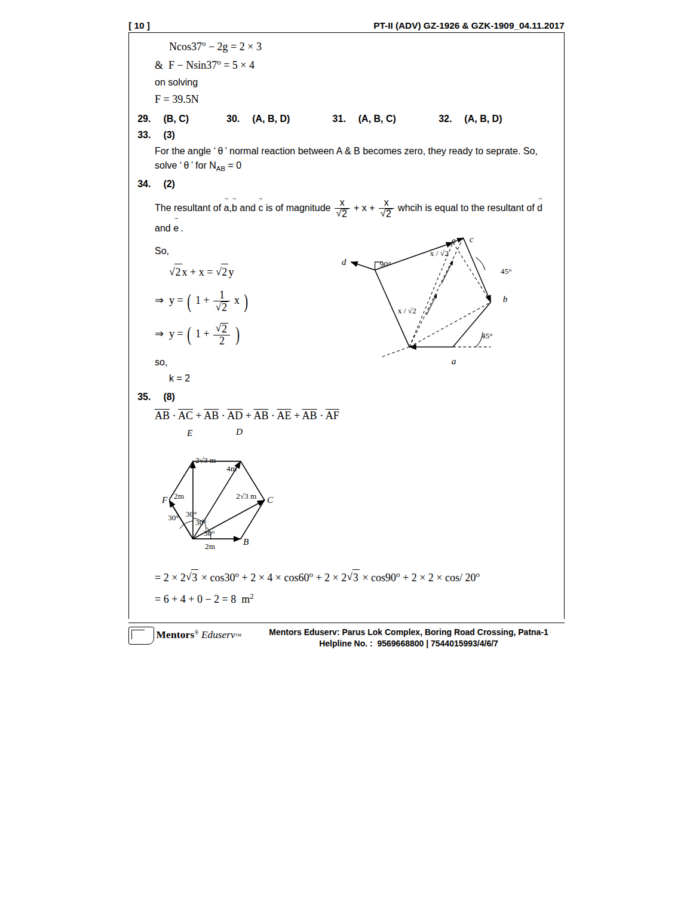[ 10 ]
PT-II (ADV) GZ-1926 & GZK-1909_04.11.2017
Ncos37o − 2g = 2 × 3
& F − Nsin37o = 5 × 4
on solving
F = 39.5N
29.(B, C)
30.(A, B, D)
31.(A, B, C)
32.(A, B, D)
33.
(3)
For the angle ‘ θ ’ normal reaction between A & B becomes zero, they ready to seprate. So,
solve ‘ θ ’ for NAB = 0
34.
(2)
The resultant of a,b and c is of magnitude x 2 + x + x 2 whcih is equal to the resultant of d
and e .
So,
2x + x = 2y
⇒ y = ( 1 + 12 x )
⇒ y = ( 1 + 22 )
e⃗
c⃗
d⃗
90°
x / √2
x / √2
45°
b⃗
45°
a⃗
so,
k = 2
35.
(8)
AB · AC + AB · AD + AB · AE + AB · AF
E
D
F
C
B
2√3 m
4m
2m
2√3 m
2m
30°
30°
30°
30°
= 2 × 23 × cos30o + 2 × 4 × cos60o + 2 × 23 × cos90o + 2 × 2 × cos/ 20o
= 6 + 4 + 0 − 2 = 8 m2
Mentors® Eduserv™
Mentors Eduserv: Parus Lok Complex, Boring Road Crossing, Patna-1
Helpline No. : 9569668800 | 7544015993/4/6/7